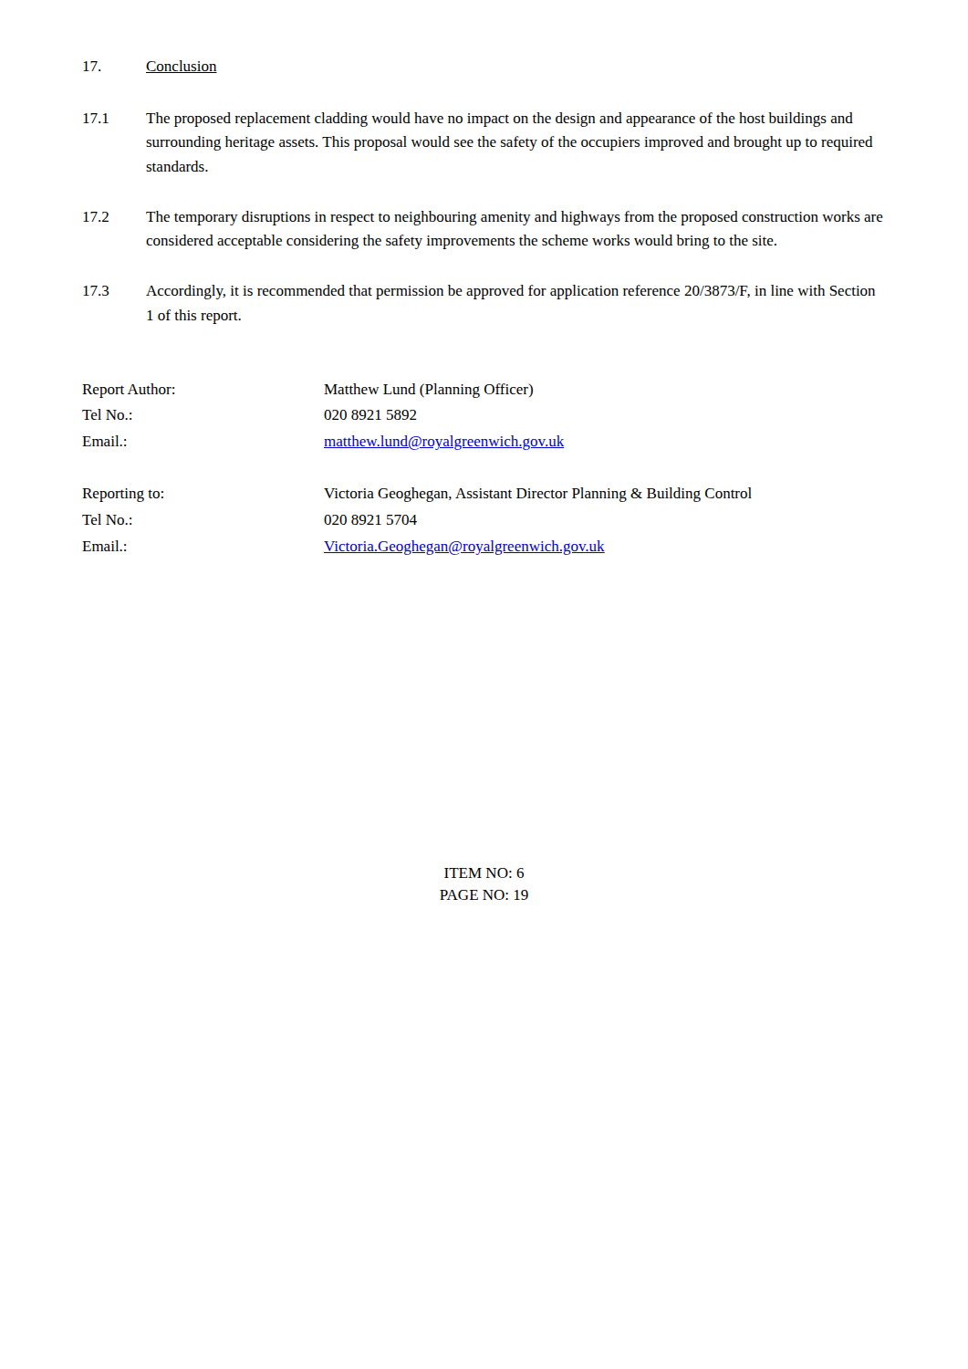17. Conclusion
17.1 The proposed replacement cladding would have no impact on the design and appearance of the host buildings and surrounding heritage assets. This proposal would see the safety of the occupiers improved and brought up to required standards.
17.2 The temporary disruptions in respect to neighbouring amenity and highways from the proposed construction works are considered acceptable considering the safety improvements the scheme works would bring to the site.
17.3 Accordingly, it is recommended that permission be approved for application reference 20/3873/F, in line with Section 1 of this report.
| Report Author: | Matthew Lund (Planning Officer) |
| Tel No.: | 020 8921 5892 |
| Email.: | matthew.lund@royalgreenwich.gov.uk |
| Reporting to: | Victoria Geoghegan, Assistant Director Planning & Building Control |
| Tel No.: | 020 8921 5704 |
| Email.: | Victoria.Geoghegan@royalgreenwich.gov.uk |
ITEM NO: 6
PAGE NO: 19